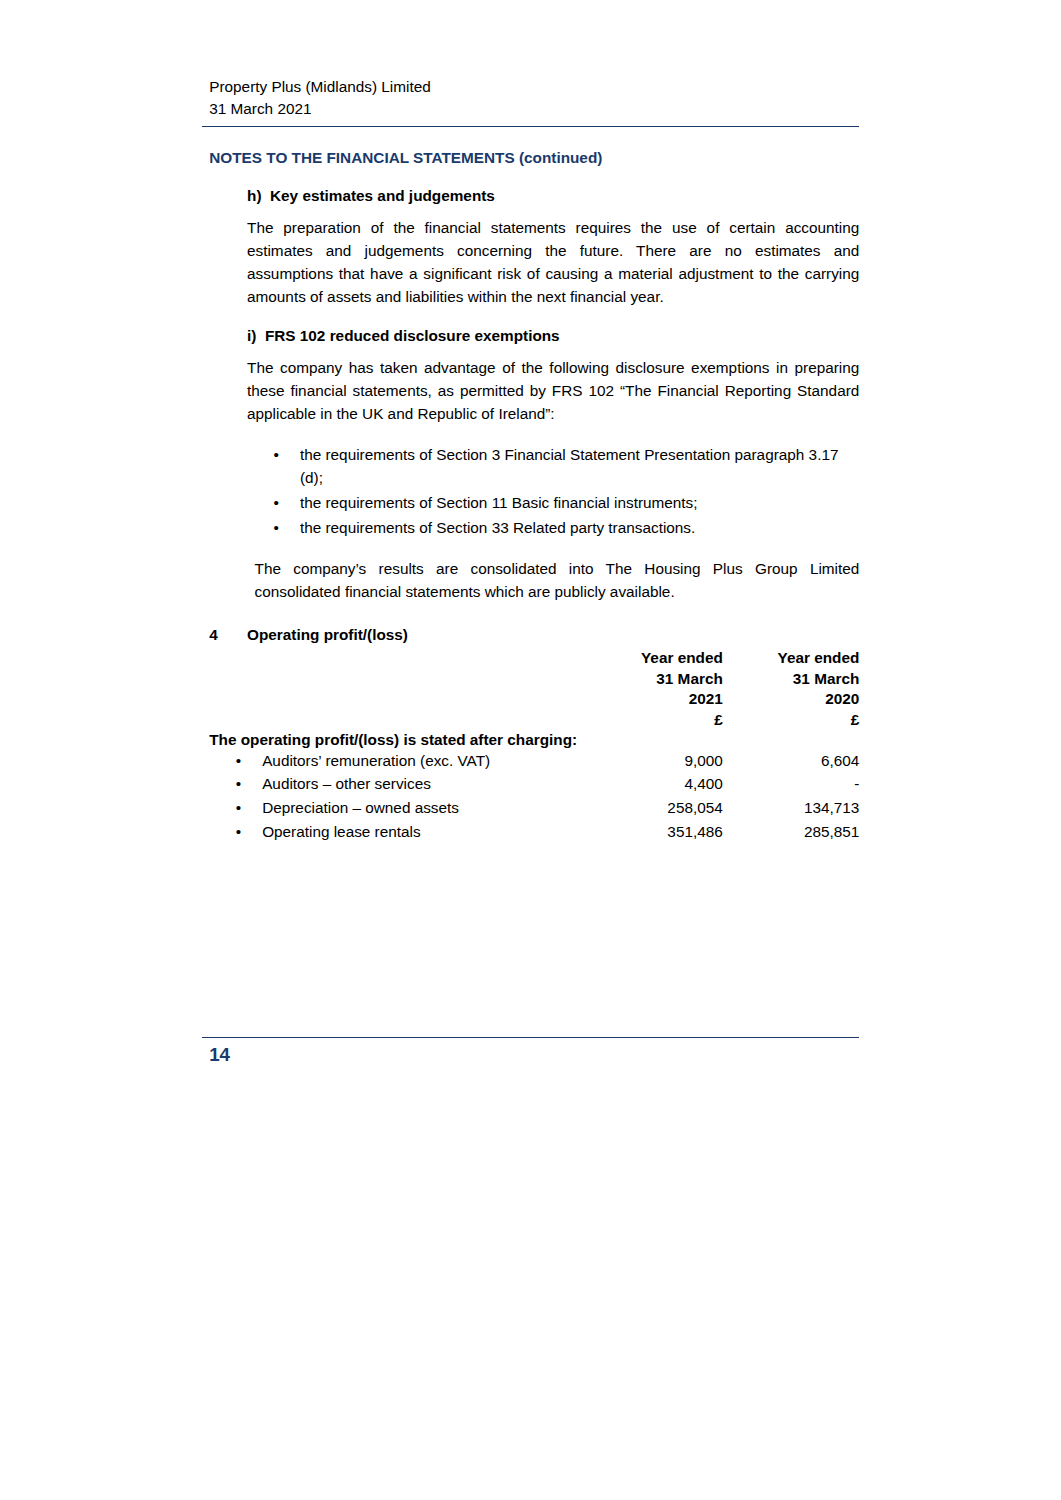Property Plus (Midlands) Limited
31 March 2021
NOTES TO THE FINANCIAL STATEMENTS (continued)
h) Key estimates and judgements
The preparation of the financial statements requires the use of certain accounting estimates and judgements concerning the future. There are no estimates and assumptions that have a significant risk of causing a material adjustment to the carrying amounts of assets and liabilities within the next financial year.
i) FRS 102 reduced disclosure exemptions
The company has taken advantage of the following disclosure exemptions in preparing these financial statements, as permitted by FRS 102 “The Financial Reporting Standard applicable in the UK and Republic of Ireland”:
the requirements of Section 3 Financial Statement Presentation paragraph 3.17 (d);
the requirements of Section 11 Basic financial instruments;
the requirements of Section 33 Related party transactions.
The company’s results are consolidated into The Housing Plus Group Limited consolidated financial statements which are publicly available.
4
Operating profit/(loss)
| | Year ended 31 March 2021 £ | Year ended 31 March 2020 £ |
| The operating profit/(loss) is stated after charging: | | |
| Auditors’ remuneration (exc. VAT) | 9,000 | 6,604 |
| Auditors – other services | 4,400 | - |
| Depreciation – owned assets | 258,054 | 134,713 |
| Operating lease rentals | 351,486 | 285,851 |
14